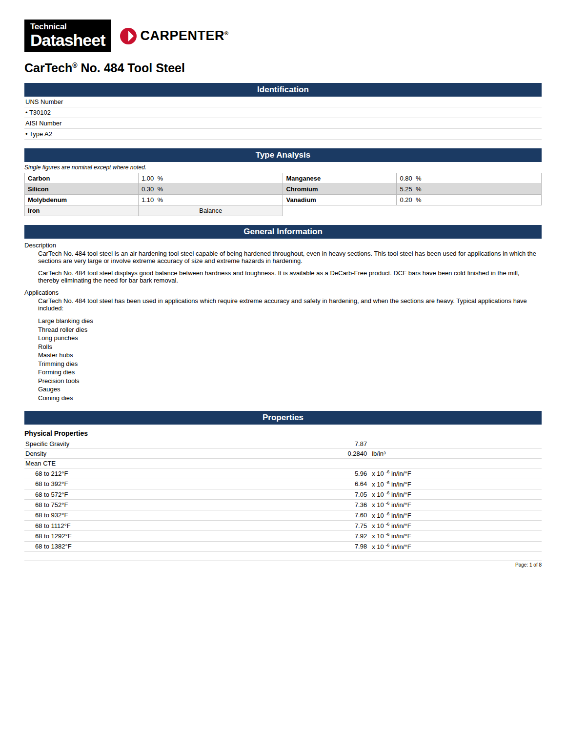Technical Datasheet
CARPENTER®
CarTech® No. 484 Tool Steel
Identification
| UNS Number |
| • T30102 |
| AISI Number |
| • Type A2 |
Type Analysis
Single figures are nominal except where noted.
| Carbon | 1.00 % | Manganese | 0.80 % |
| Silicon | 0.30 % | Chromium | 5.25 % |
| Molybdenum | 1.10 % | Vanadium | 0.20 % |
| Iron | Balance | | |
General Information
Description
CarTech No. 484 tool steel is an air hardening tool steel capable of being hardened throughout, even in heavy sections. This tool steel has been used for applications in which the sections are very large or involve extreme accuracy of size and extreme hazards in hardening.
CarTech No. 484 tool steel displays good balance between hardness and toughness. It is available as a DeCarb-Free product. DCF bars have been cold finished in the mill, thereby eliminating the need for bar bark removal.
Applications
CarTech No. 484 tool steel has been used in applications which require extreme accuracy and safety in hardening, and when the sections are heavy. Typical applications have included:
Large blanking dies
Thread roller dies
Long punches
Rolls
Master hubs
Trimming dies
Forming dies
Precision tools
Gauges
Coining dies
Properties
Physical Properties
| Specific Gravity | 7.87 | |
| Density | 0.2840 | lb/in³ |
| Mean CTE | | |
| 68 to 212°F | 5.96 | x 10 -6 in/in/°F |
| 68 to 392°F | 6.64 | x 10 -6 in/in/°F |
| 68 to 572°F | 7.05 | x 10 -6 in/in/°F |
| 68 to 752°F | 7.36 | x 10 -6 in/in/°F |
| 68 to 932°F | 7.60 | x 10 -6 in/in/°F |
| 68 to 1112°F | 7.75 | x 10 -6 in/in/°F |
| 68 to 1292°F | 7.92 | x 10 -6 in/in/°F |
| 68 to 1382°F | 7.98 | x 10 -6 in/in/°F |
Page: 1 of 8